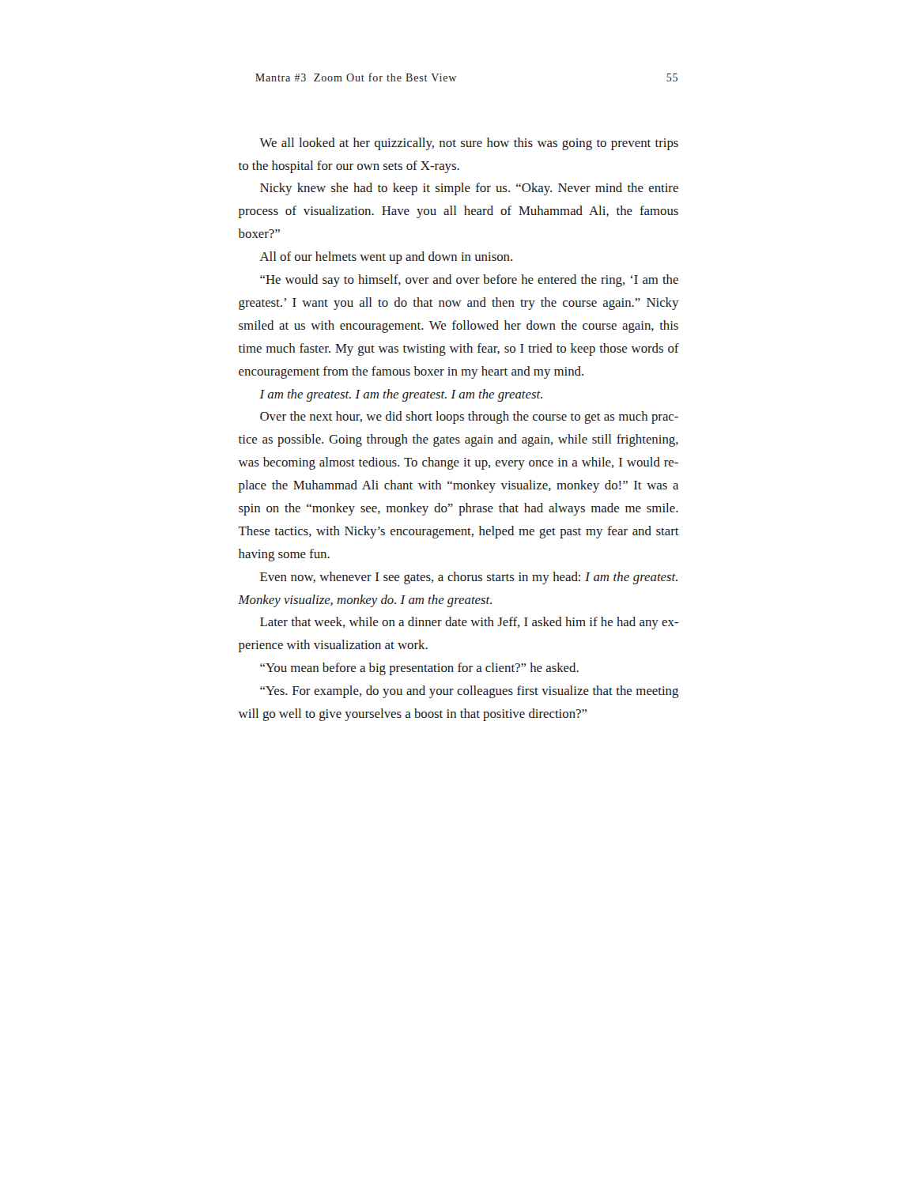Mantra #3 Zoom Out for the Best View 55
We all looked at her quizzically, not sure how this was going to prevent trips to the hospital for our own sets of X-rays.
Nicky knew she had to keep it simple for us. “Okay. Never mind the entire process of visualization. Have you all heard of Muhammad Ali, the famous boxer?”
All of our helmets went up and down in unison.
“He would say to himself, over and over before he entered the ring, ‘I am the greatest.’ I want you all to do that now and then try the course again.” Nicky smiled at us with encouragement. We followed her down the course again, this time much faster. My gut was twisting with fear, so I tried to keep those words of encouragement from the famous boxer in my heart and my mind.
I am the greatest. I am the greatest. I am the greatest.
Over the next hour, we did short loops through the course to get as much practice as possible. Going through the gates again and again, while still frightening, was becoming almost tedious. To change it up, every once in a while, I would replace the Muhammad Ali chant with “monkey visualize, monkey do!” It was a spin on the “monkey see, monkey do” phrase that had always made me smile. These tactics, with Nicky’s encouragement, helped me get past my fear and start having some fun.
Even now, whenever I see gates, a chorus starts in my head: I am the greatest. Monkey visualize, monkey do. I am the greatest.
Later that week, while on a dinner date with Jeff, I asked him if he had any experience with visualization at work.
“You mean before a big presentation for a client?” he asked.
“Yes. For example, do you and your colleagues first visualize that the meeting will go well to give yourselves a boost in that positive direction?”